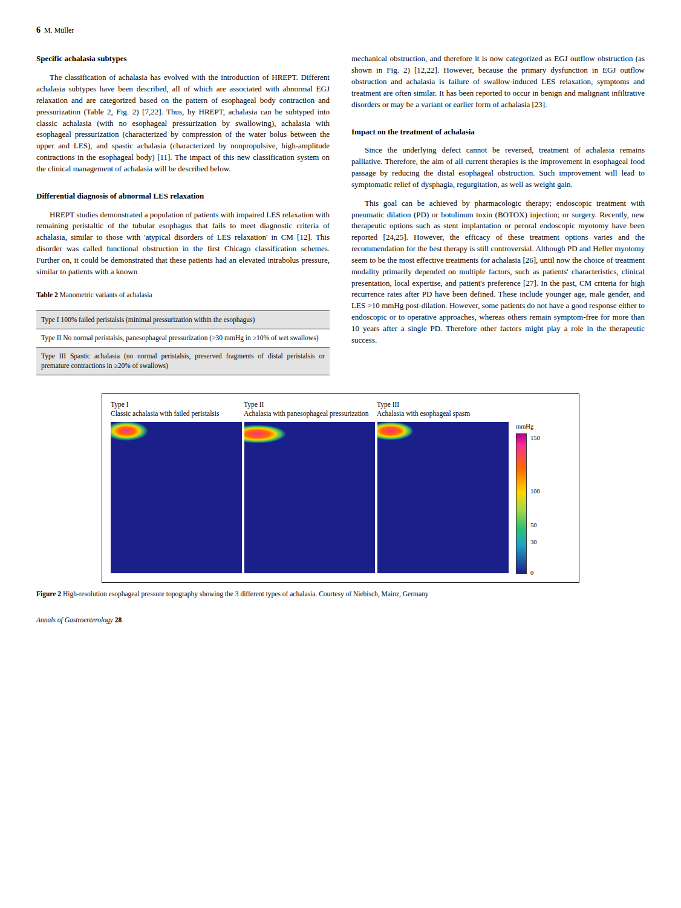6 M. Müller
Specific achalasia subtypes
The classification of achalasia has evolved with the introduction of HREPT. Different achalasia subtypes have been described, all of which are associated with abnormal EGJ relaxation and are categorized based on the pattern of esophageal body contraction and pressurization (Table 2, Fig. 2) [7,22]. Thus, by HREPT, achalasia can be subtyped into classic achalasia (with no esophageal pressurization by swallowing), achalasia with esophageal pressurization (characterized by compression of the water bolus between the upper and LES), and spastic achalasia (characterized by nonpropulsive, high-amplitude contractions in the esophageal body) [11]. The impact of this new classification system on the clinical management of achalasia will be described below.
Differential diagnosis of abnormal LES relaxation
HREPT studies demonstrated a population of patients with impaired LES relaxation with remaining peristaltic of the tubular esophagus that fails to meet diagnostic criteria of achalasia, similar to those with 'atypical disorders of LES relaxation' in CM [12]. This disorder was called functional obstruction in the first Chicago classification schemes. Further on, it could be demonstrated that these patients had an elevated intrabolus pressure, similar to patients with a known
Table 2 Manometric variants of achalasia
| Type I 100% failed peristalsis (minimal pressurization within the esophagus) |
| Type II No normal peristalsis, panesophageal pressurization (>30 mmHg in ≥10% of wet swallows) |
| Type III Spastic achalasia (no normal peristalsis, preserved fragments of distal peristalsis or premature contractions in ≥20% of swallows) |
mechanical obstruction, and therefore it is now categorized as EGJ outflow obstruction (as shown in Fig. 2) [12,22]. However, because the primary dysfunction in EGJ outflow obstruction and achalasia is failure of swallow-induced LES relaxation, symptoms and treatment are often similar. It has been reported to occur in benign and malignant infiltrative disorders or may be a variant or earlier form of achalasia [23].
Impact on the treatment of achalasia
Since the underlying defect cannot be reversed, treatment of achalasia remains palliative. Therefore, the aim of all current therapies is the improvement in esophageal food passage by reducing the distal esophageal obstruction. Such improvement will lead to symptomatic relief of dysphagia, regurgitation, as well as weight gain.
This goal can be achieved by pharmacologic therapy; endoscopic treatment with pneumatic dilation (PD) or botulinum toxin (BOTOX) injection; or surgery. Recently, new therapeutic options such as stent implantation or peroral endoscopic myotomy have been reported [24,25]. However, the efficacy of these treatment options varies and the recommendation for the best therapy is still controversial. Although PD and Heller myotomy seem to be the most effective treatments for achalasia [26], until now the choice of treatment modality primarily depended on multiple factors, such as patients' characteristics, clinical presentation, local expertise, and patient's preference [27]. In the past, CM criteria for high recurrence rates after PD have been defined. These include younger age, male gender, and LES >10 mmHg post-dilation. However, some patients do not have a good response either to endoscopic or to operative approaches, whereas others remain symptom-free for more than 10 years after a single PD. Therefore other factors might play a role in the therapeutic success.
Type I
Classic achalasia with failed peristalsis
Type II
Achalasia with panesophageal pressurization
Type III
Achalasia with esophageal spasm
mmHg
150 100 50 30 0
Figure 2 High-resolution esophageal pressure topography showing the 3 different types of achalasia. Courtesy of Niebisch, Mainz, Germany
Annals of Gastroenterology 28